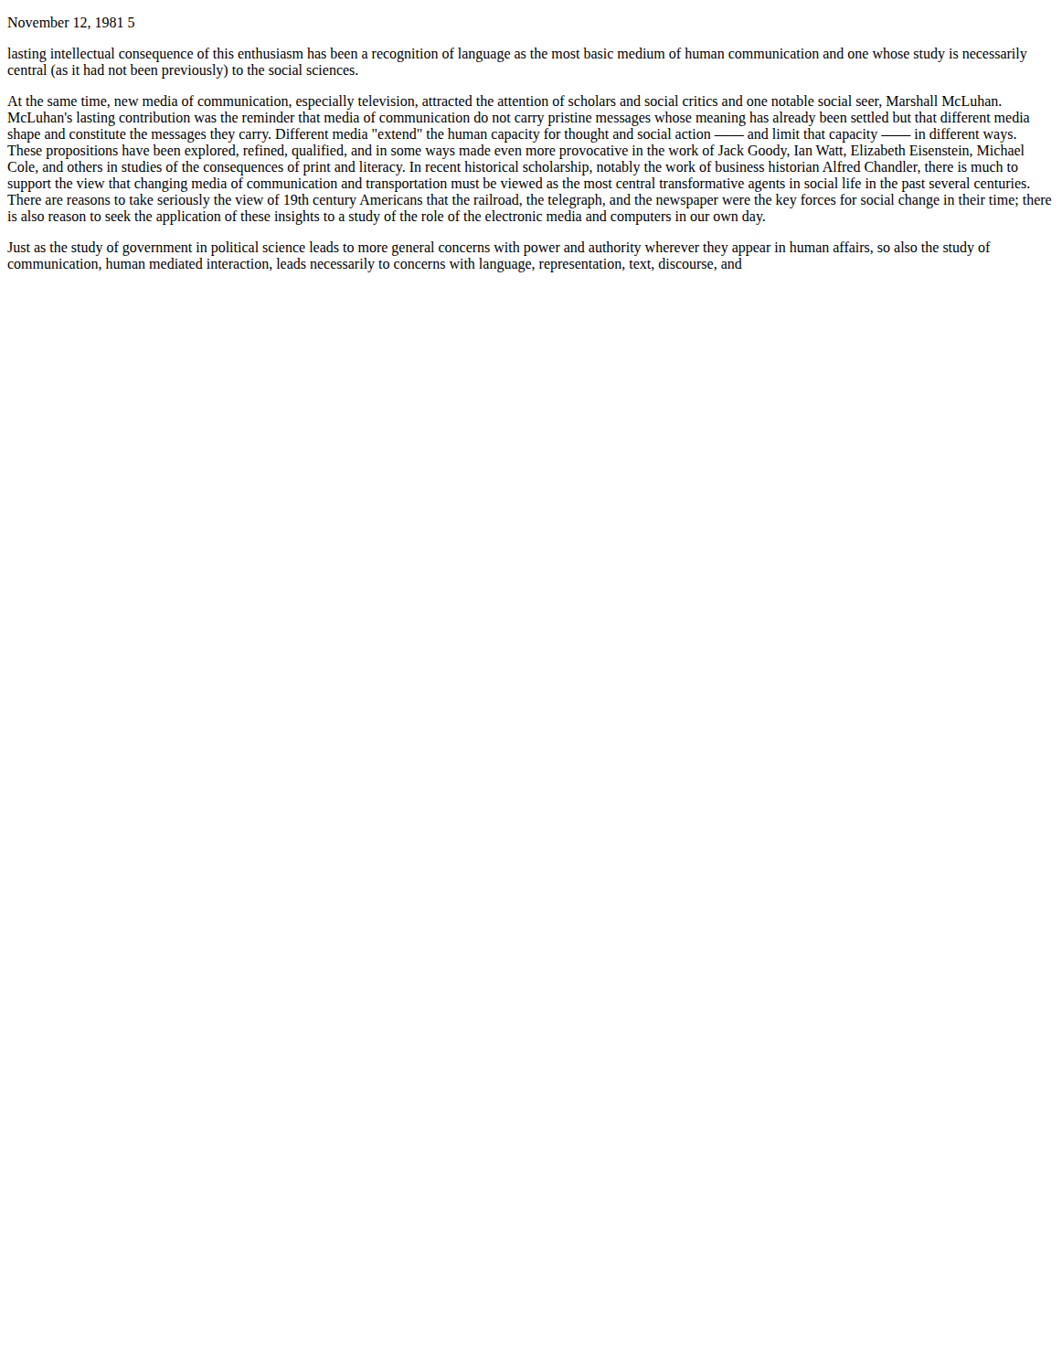November 12, 1981 5
lasting intellectual consequence of this enthusiasm has been a recognition of language as the most basic medium of human communication and one whose study is necessarily central (as it had not been previously) to the social sciences.
At the same time, new media of communication, especially television, attracted the attention of scholars and social critics and one notable social seer, Marshall McLuhan. McLuhan's lasting contribution was the reminder that media of communication do not carry pristine messages whose meaning has already been settled but that different media shape and constitute the messages they carry. Different media "extend" the human capacity for thought and social action —— and limit that capacity —— in different ways. These propositions have been explored, refined, qualified, and in some ways made even more provocative in the work of Jack Goody, Ian Watt, Elizabeth Eisenstein, Michael Cole, and others in studies of the consequences of print and literacy. In recent historical scholarship, notably the work of business historian Alfred Chandler, there is much to support the view that changing media of communication and transportation must be viewed as the most central transformative agents in social life in the past several centuries. There are reasons to take seriously the view of 19th century Americans that the railroad, the telegraph, and the newspaper were the key forces for social change in their time; there is also reason to seek the application of these insights to a study of the role of the electronic media and computers in our own day.
Just as the study of government in political science leads to more general concerns with power and authority wherever they appear in human affairs, so also the study of communication, human mediated interaction, leads necessarily to concerns with language, representation, text, discourse, and